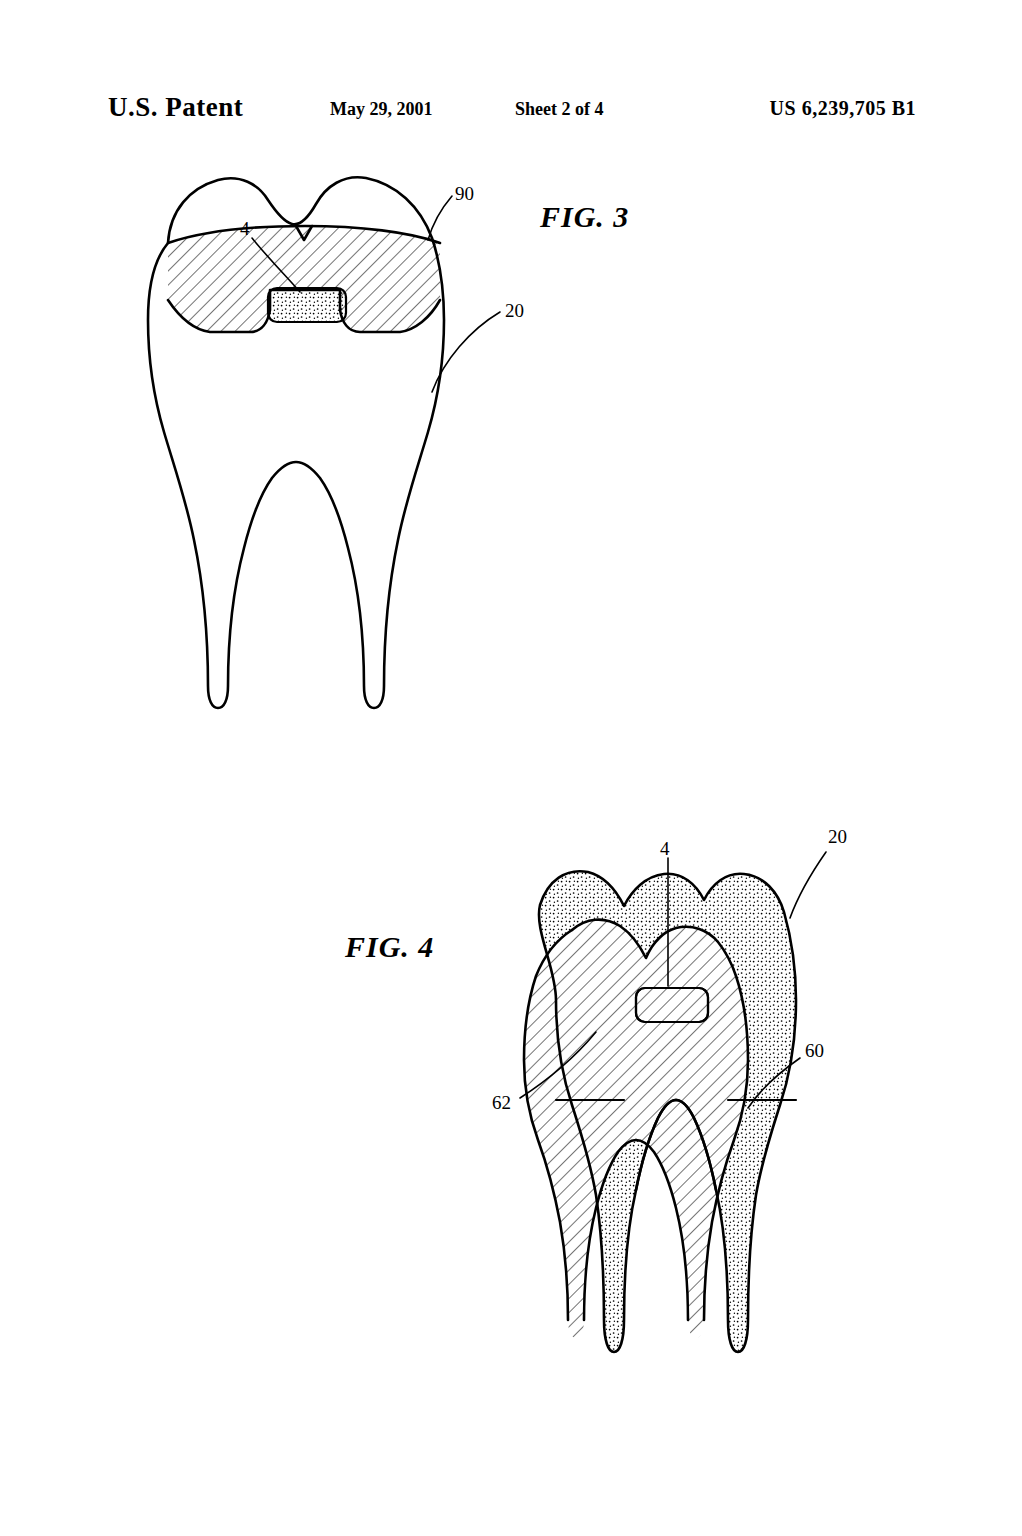U.S. Patent
May 29, 2001
Sheet 2 of 4
US 6,239,705 B1
FIG. 3
FIG. 4
90
4
20
4
20
60
62